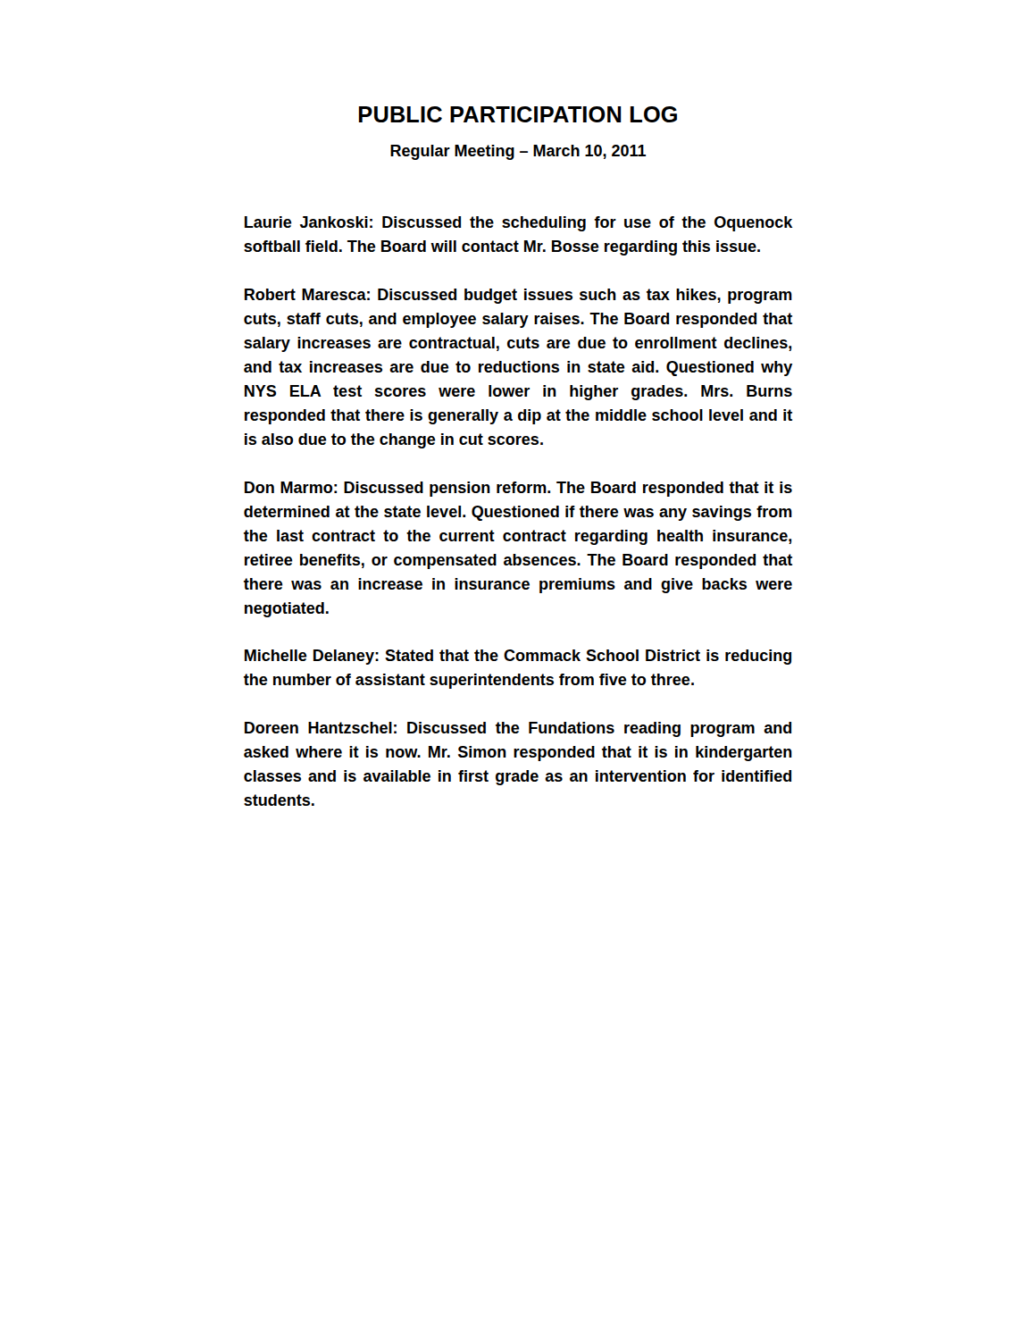PUBLIC PARTICIPATION LOG
Regular Meeting – March 10, 2011
Laurie Jankoski: Discussed the scheduling for use of the Oquenock softball field. The Board will contact Mr. Bosse regarding this issue.
Robert Maresca: Discussed budget issues such as tax hikes, program cuts, staff cuts, and employee salary raises. The Board responded that salary increases are contractual, cuts are due to enrollment declines, and tax increases are due to reductions in state aid. Questioned why NYS ELA test scores were lower in higher grades. Mrs. Burns responded that there is generally a dip at the middle school level and it is also due to the change in cut scores.
Don Marmo: Discussed pension reform. The Board responded that it is determined at the state level. Questioned if there was any savings from the last contract to the current contract regarding health insurance, retiree benefits, or compensated absences. The Board responded that there was an increase in insurance premiums and give backs were negotiated.
Michelle Delaney: Stated that the Commack School District is reducing the number of assistant superintendents from five to three.
Doreen Hantzschel: Discussed the Fundations reading program and asked where it is now. Mr. Simon responded that it is in kindergarten classes and is available in first grade as an intervention for identified students.